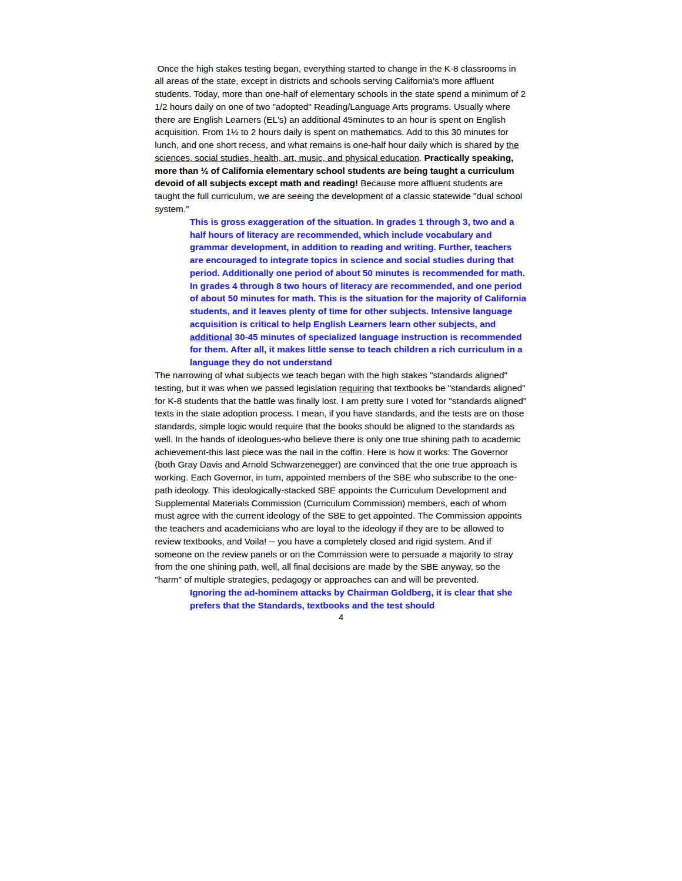Once the high stakes testing began, everything started to change in the K-8 classrooms in all areas of the state, except in districts and schools serving California's more affluent students. Today, more than one-half of elementary schools in the state spend a minimum of 2 1/2 hours daily on one of two "adopted" Reading/Language Arts programs. Usually where there are English Learners (EL's) an additional 45minutes to an hour is spent on English acquisition. From 1½ to 2 hours daily is spent on mathematics. Add to this 30 minutes for lunch, and one short recess, and what remains is one-half hour daily which is shared by the sciences, social studies, health, art, music, and physical education. Practically speaking, more than ½ of California elementary school students are being taught a curriculum devoid of all subjects except math and reading! Because more affluent students are taught the full curriculum, we are seeing the development of a classic statewide "dual school system."
This is gross exaggeration of the situation. In grades 1 through 3, two and a half hours of literacy are recommended, which include vocabulary and grammar development, in addition to reading and writing. Further, teachers are encouraged to integrate topics in science and social studies during that period. Additionally one period of about 50 minutes is recommended for math. In grades 4 through 8 two hours of literacy are recommended, and one period of about 50 minutes for math. This is the situation for the majority of California students, and it leaves plenty of time for other subjects. Intensive language acquisition is critical to help English Learners learn other subjects, and additional 30-45 minutes of specialized language instruction is recommended for them. After all, it makes little sense to teach children a rich curriculum in a language they do not understand
The narrowing of what subjects we teach began with the high stakes "standards aligned" testing, but it was when we passed legislation requiring that textbooks be "standards aligned" for K-8 students that the battle was finally lost. I am pretty sure I voted for "standards aligned" texts in the state adoption process. I mean, if you have standards, and the tests are on those standards, simple logic would require that the books should be aligned to the standards as well. In the hands of ideologues-who believe there is only one true shining path to academic achievement-this last piece was the nail in the coffin. Here is how it works: The Governor (both Gray Davis and Arnold Schwarzenegger) are convinced that the one true approach is working. Each Governor, in turn, appointed members of the SBE who subscribe to the one-path ideology. This ideologically-stacked SBE appoints the Curriculum Development and Supplemental Materials Commission (Curriculum Commission) members, each of whom must agree with the current ideology of the SBE to get appointed. The Commission appoints the teachers and academicians who are loyal to the ideology if they are to be allowed to review textbooks, and Voila! -- you have a completely closed and rigid system. And if someone on the review panels or on the Commission were to persuade a majority to stray from the one shining path, well, all final decisions are made by the SBE anyway, so the "harm" of multiple strategies, pedagogy or approaches can and will be prevented.
Ignoring the ad-hominem attacks by Chairman Goldberg, it is clear that she prefers that the Standards, textbooks and the test should
4